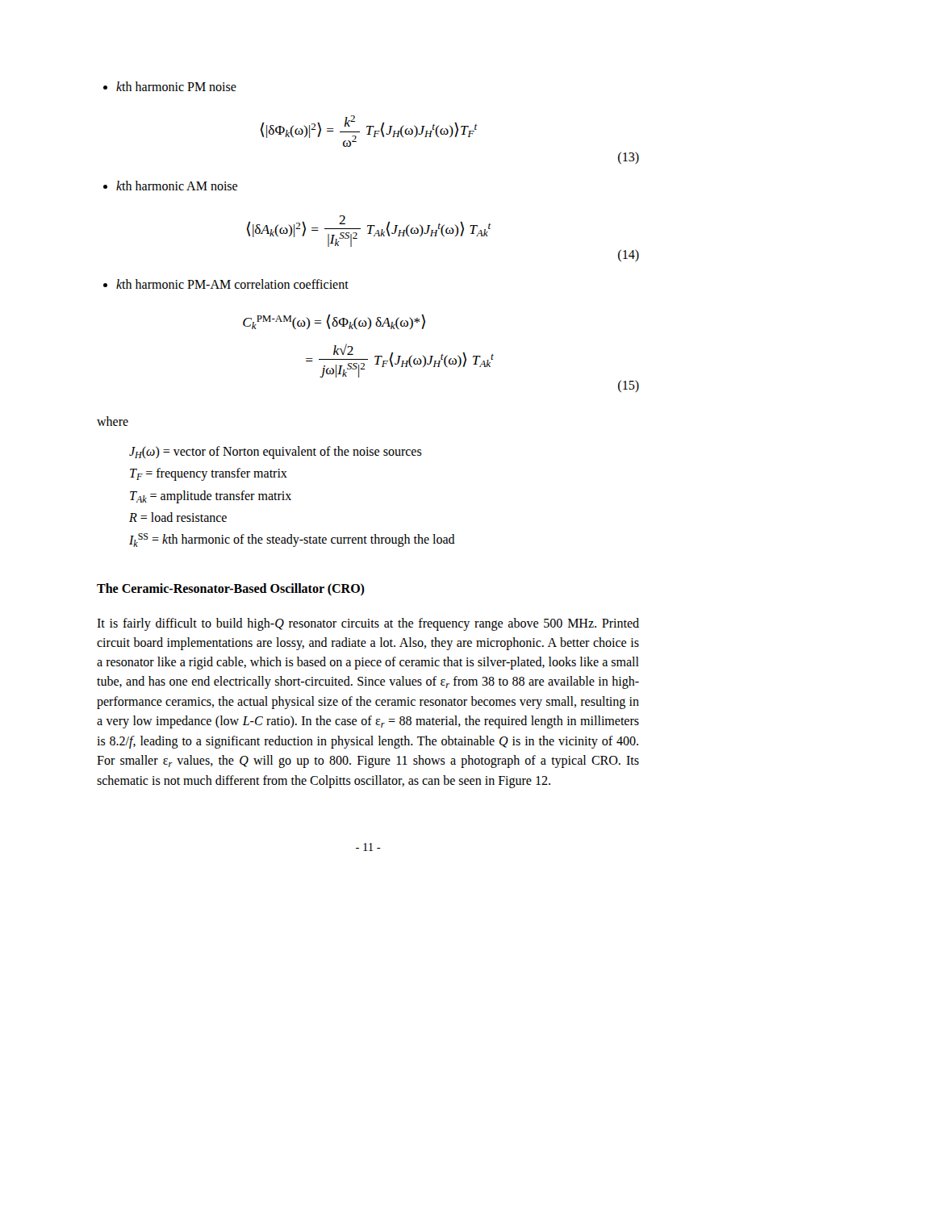kth harmonic PM noise
⟨|δΦk(ω)|2⟩ = k2 ω2 TF⟨JH(ω)JHt(ω)⟩TFt (13)
kth harmonic AM noise
⟨|δAk(ω)|2⟩ = 2|IkSS|2 TAk⟨JH(ω)JHt(ω)⟩ TAkt (14)
kth harmonic PM-AM correlation coefficient
CkPM-AM(ω) = ⟨δΦk(ω) δAk(ω)*⟩
= k√2 jω|IkSS|2 TF⟨JH(ω)JHt(ω)⟩ TAkt
(15)
where
JH(ω) = vector of Norton equivalent of the noise sources
TF = frequency transfer matrix
TAk = amplitude transfer matrix
R = load resistance
IkSS = kth harmonic of the steady-state current through the load
The Ceramic-Resonator-Based Oscillator (CRO)
It is fairly difficult to build high-Q resonator circuits at the frequency range above 500 MHz. Printed circuit board implementations are lossy, and radiate a lot. Also, they are microphonic. A better choice is a resonator like a rigid cable, which is based on a piece of ceramic that is silver-plated, looks like a small tube, and has one end electrically short-circuited. Since values of εr from 38 to 88 are available in high-performance ceramics, the actual physical size of the ceramic resonator becomes very small, resulting in a very low impedance (low L-C ratio). In the case of εr = 88 material, the required length in millimeters is 8.2/f, leading to a significant reduction in physical length. The obtainable Q is in the vicinity of 400. For smaller εr values, the Q will go up to 800. Figure 11 shows a photograph of a typical CRO. Its schematic is not much different from the Colpitts oscillator, as can be seen in Figure 12.
- 11 -